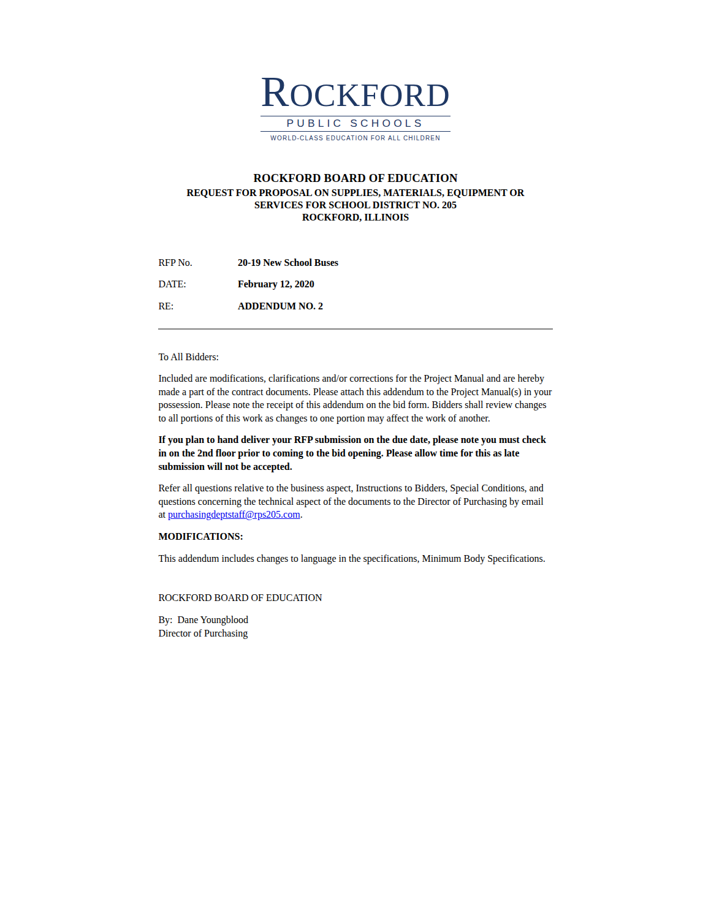ROCKFORD
PUBLIC SCHOOLS
WORLD-CLASS EDUCATION FOR ALL CHILDREN
ROCKFORD BOARD OF EDUCATION
REQUEST FOR PROPOSAL ON SUPPLIES, MATERIALS, EQUIPMENT OR
SERVICES FOR SCHOOL DISTRICT NO. 205
ROCKFORD, ILLINOIS
| RFP No. | 20-19 New School Buses |
| DATE: | February 12, 2020 |
| RE: | ADDENDUM NO. 2 |
To All Bidders:
Included are modifications, clarifications and/or corrections for the Project Manual and are hereby made a part of the contract documents. Please attach this addendum to the Project Manual(s) in your possession. Please note the receipt of this addendum on the bid form. Bidders shall review changes to all portions of this work as changes to one portion may affect the work of another.
If you plan to hand deliver your RFP submission on the due date, please note you must check in on the 2nd floor prior to coming to the bid opening. Please allow time for this as late submission will not be accepted.
Refer all questions relative to the business aspect, Instructions to Bidders, Special Conditions, and questions concerning the technical aspect of the documents to the Director of Purchasing by email at purchasingdeptstaff@rps205.com.
MODIFICATIONS:
This addendum includes changes to language in the specifications, Minimum Body Specifications.
ROCKFORD BOARD OF EDUCATION
By: Dane Youngblood
Director of Purchasing